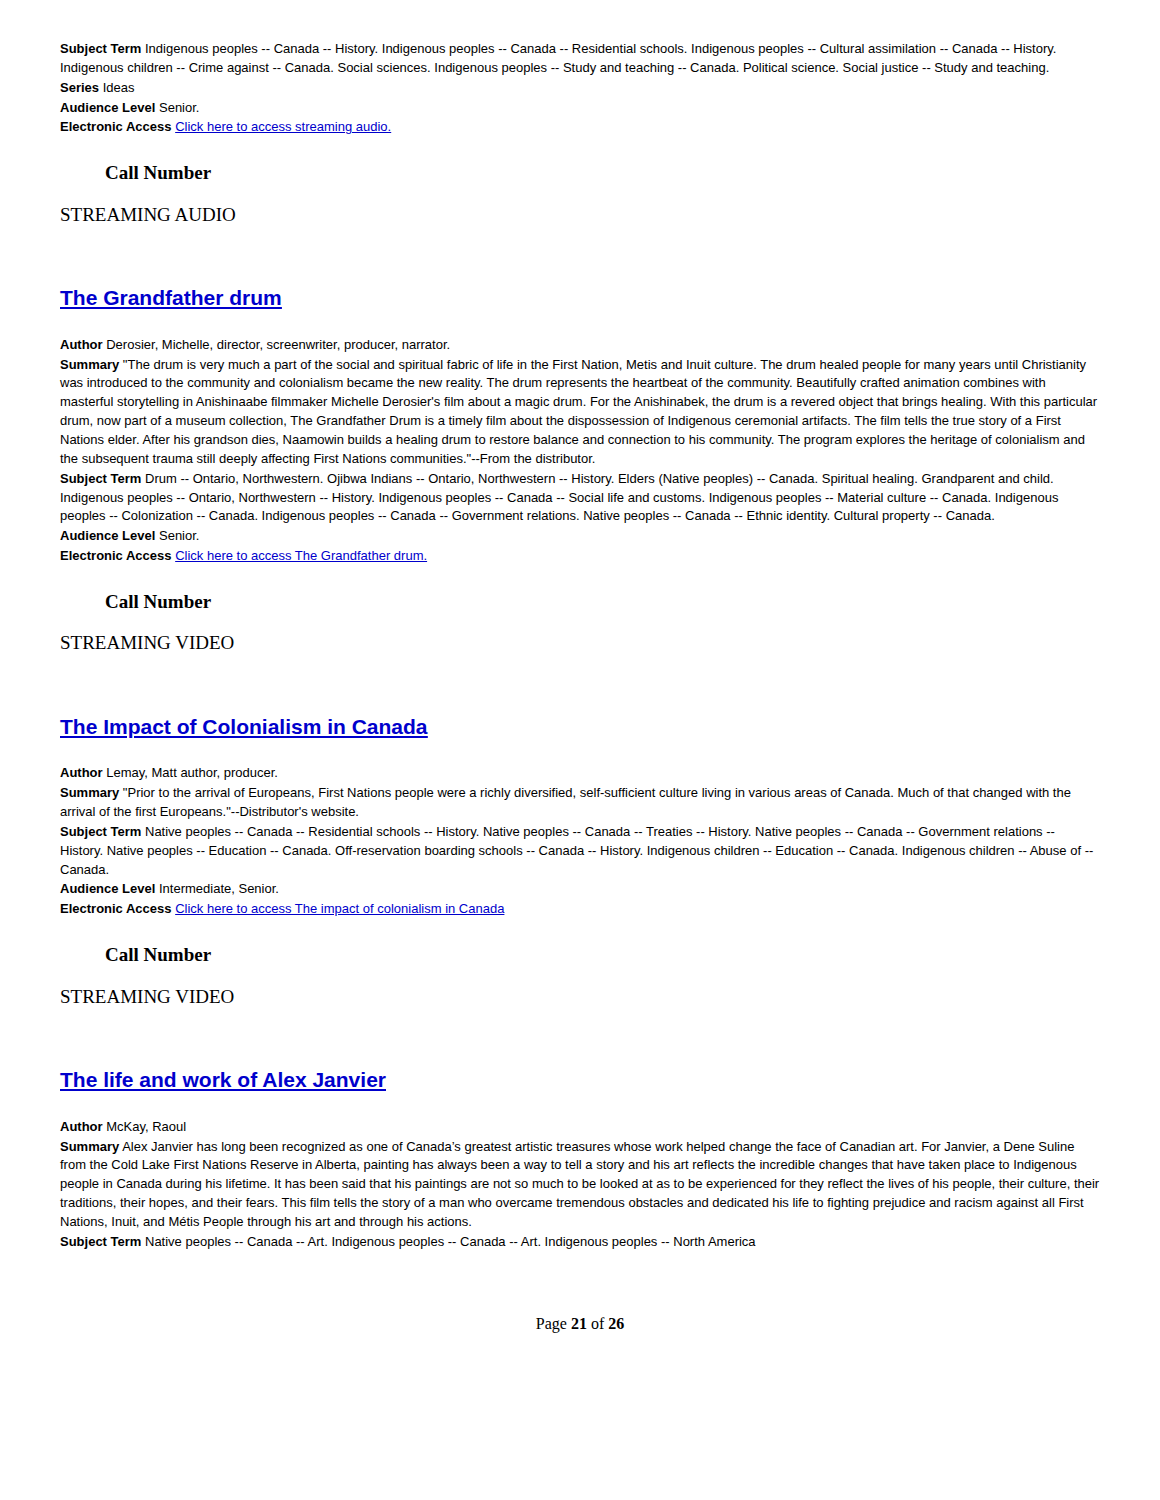Subject Term Indigenous peoples -- Canada -- History. Indigenous peoples -- Canada -- Residential schools. Indigenous peoples -- Cultural assimilation -- Canada -- History. Indigenous children -- Crime against -- Canada. Social sciences. Indigenous peoples -- Study and teaching -- Canada. Political science. Social justice -- Study and teaching.
Series Ideas
Audience Level Senior.
Electronic Access Click here to access streaming audio.
Call Number
STREAMING AUDIO
The Grandfather drum
Author Derosier, Michelle, director, screenwriter, producer, narrator.
Summary "The drum is very much a part of the social and spiritual fabric of life in the First Nation, Metis and Inuit culture. The drum healed people for many years until Christianity was introduced to the community and colonialism became the new reality. The drum represents the heartbeat of the community. Beautifully crafted animation combines with masterful storytelling in Anishinaabe filmmaker Michelle Derosier's film about a magic drum. For the Anishinabek, the drum is a revered object that brings healing. With this particular drum, now part of a museum collection, The Grandfather Drum is a timely film about the dispossession of Indigenous ceremonial artifacts. The film tells the true story of a First Nations elder. After his grandson dies, Naamowin builds a healing drum to restore balance and connection to his community. The program explores the heritage of colonialism and the subsequent trauma still deeply affecting First Nations communities."--From the distributor.
Subject Term Drum -- Ontario, Northwestern. Ojibwa Indians -- Ontario, Northwestern -- History. Elders (Native peoples) -- Canada. Spiritual healing. Grandparent and child. Indigenous peoples -- Ontario, Northwestern -- History. Indigenous peoples -- Canada -- Social life and customs. Indigenous peoples -- Material culture -- Canada. Indigenous peoples -- Colonization -- Canada. Indigenous peoples -- Canada -- Government relations. Native peoples -- Canada -- Ethnic identity. Cultural property -- Canada.
Audience Level Senior.
Electronic Access Click here to access The Grandfather drum.
Call Number
STREAMING VIDEO
The Impact of Colonialism in Canada
Author Lemay, Matt author, producer.
Summary "Prior to the arrival of Europeans, First Nations people were a richly diversified, self-sufficient culture living in various areas of Canada. Much of that changed with the arrival of the first Europeans."--Distributor's website.
Subject Term Native peoples -- Canada -- Residential schools -- History. Native peoples -- Canada -- Treaties -- History. Native peoples -- Canada -- Government relations -- History. Native peoples -- Education -- Canada. Off-reservation boarding schools -- Canada -- History. Indigenous children -- Education -- Canada. Indigenous children -- Abuse of -- Canada.
Audience Level Intermediate, Senior.
Electronic Access Click here to access The impact of colonialism in Canada
Call Number
STREAMING VIDEO
The life and work of Alex Janvier
Author McKay, Raoul
Summary Alex Janvier has long been recognized as one of Canada’s greatest artistic treasures whose work helped change the face of Canadian art. For Janvier, a Dene Suline from the Cold Lake First Nations Reserve in Alberta, painting has always been a way to tell a story and his art reflects the incredible changes that have taken place to Indigenous people in Canada during his lifetime. It has been said that his paintings are not so much to be looked at as to be experienced for they reflect the lives of his people, their culture, their traditions, their hopes, and their fears. This film tells the story of a man who overcame tremendous obstacles and dedicated his life to fighting prejudice and racism against all First Nations, Inuit, and Métis People through his art and through his actions.
Subject Term Native peoples -- Canada -- Art. Indigenous peoples -- Canada -- Art. Indigenous peoples -- North America
Page 21 of 26